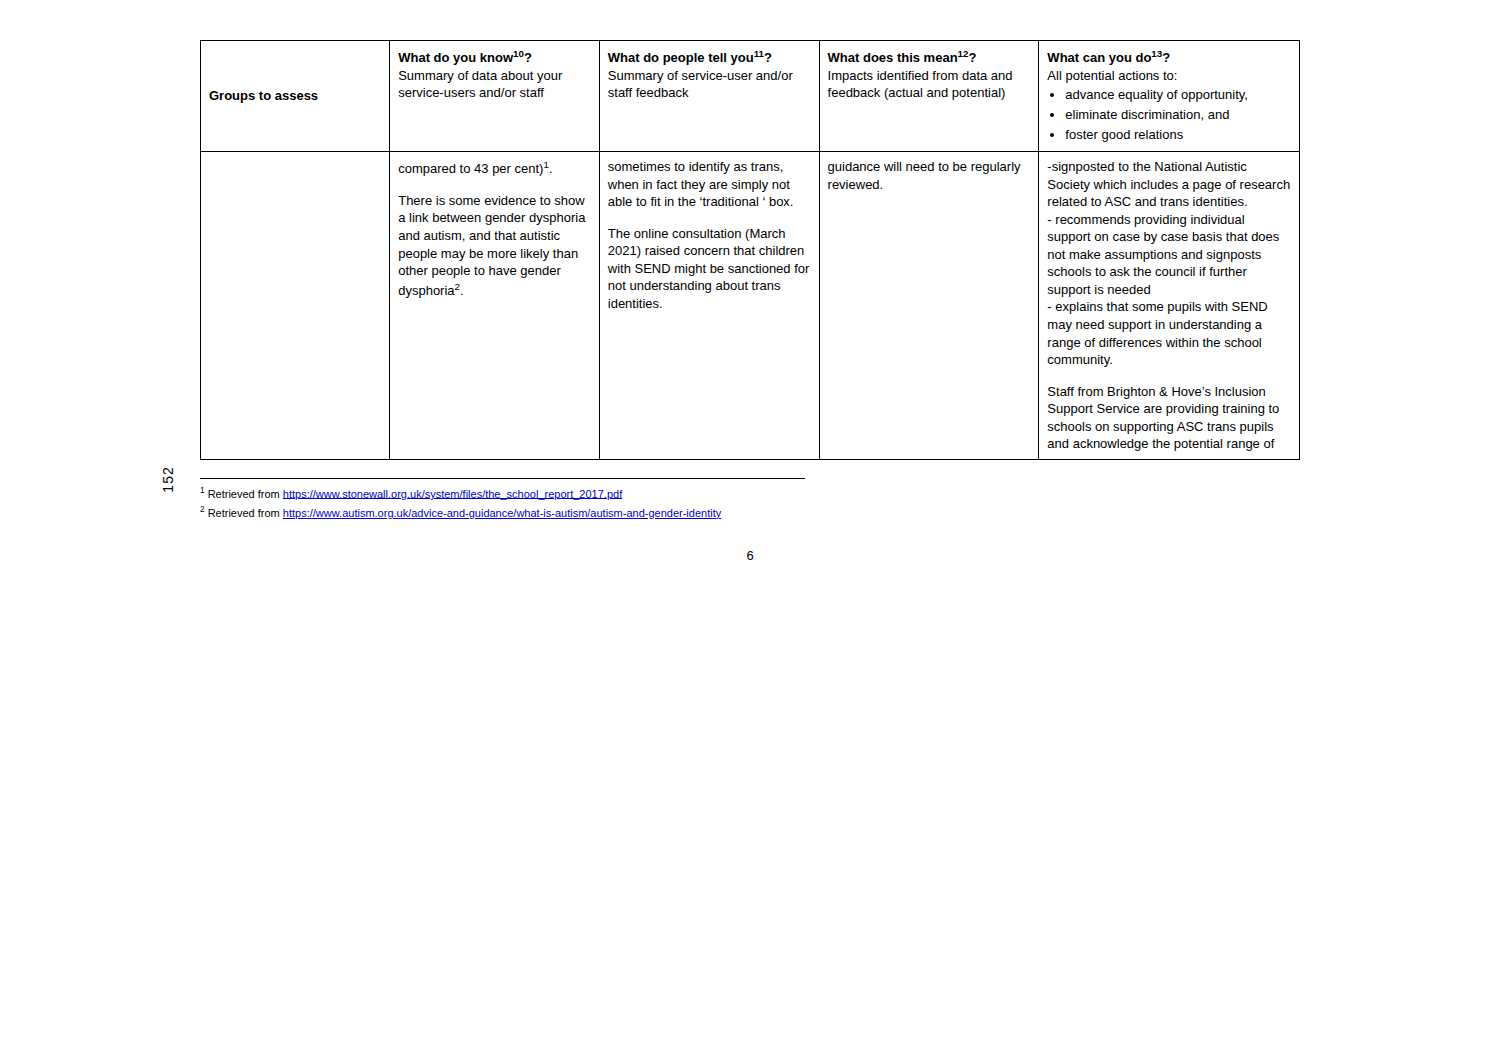152
| Groups to assess | What do you know 10 ? Summary of data about your service-users and/or staff | What do people tell you 11 ? Summary of service-user and/or staff feedback | What does this mean 12 ? Impacts identified from data and feedback (actual and potential) | What can you do 13 ? All potential actions to: advance equality of opportunity, eliminate discrimination, and foster good relations |
| --- | --- | --- | --- | --- |
| | compared to 43 per cent) 1 . There is some evidence to show a link between gender dysphoria and autism, and that autistic people may be more likely than other people to have gender dysphoria 2 . | sometimes to identify as trans, when in fact they are simply not able to fit in the ‘traditional ‘ box. The online consultation (March 2021) raised concern that children with SEND might be sanctioned for not understanding about trans identities. | guidance will need to be regularly reviewed. | -signposted to the National Autistic Society which includes a page of research related to ASC and trans identities. - recommends providing individual support on case by case basis that does not make assumptions and signposts schools to ask the council if further support is needed - explains that some pupils with SEND may need support in understanding a range of differences within the school community. Staff from Brighton & Hove’s Inclusion Support Service are providing training to schools on supporting ASC trans pupils and acknowledge the potential range of |
1 Retrieved from https://www.stonewall.org.uk/system/files/the_school_report_2017.pdf
2 Retrieved from https://www.autism.org.uk/advice-and-guidance/what-is-autism/autism-and-gender-identity
6